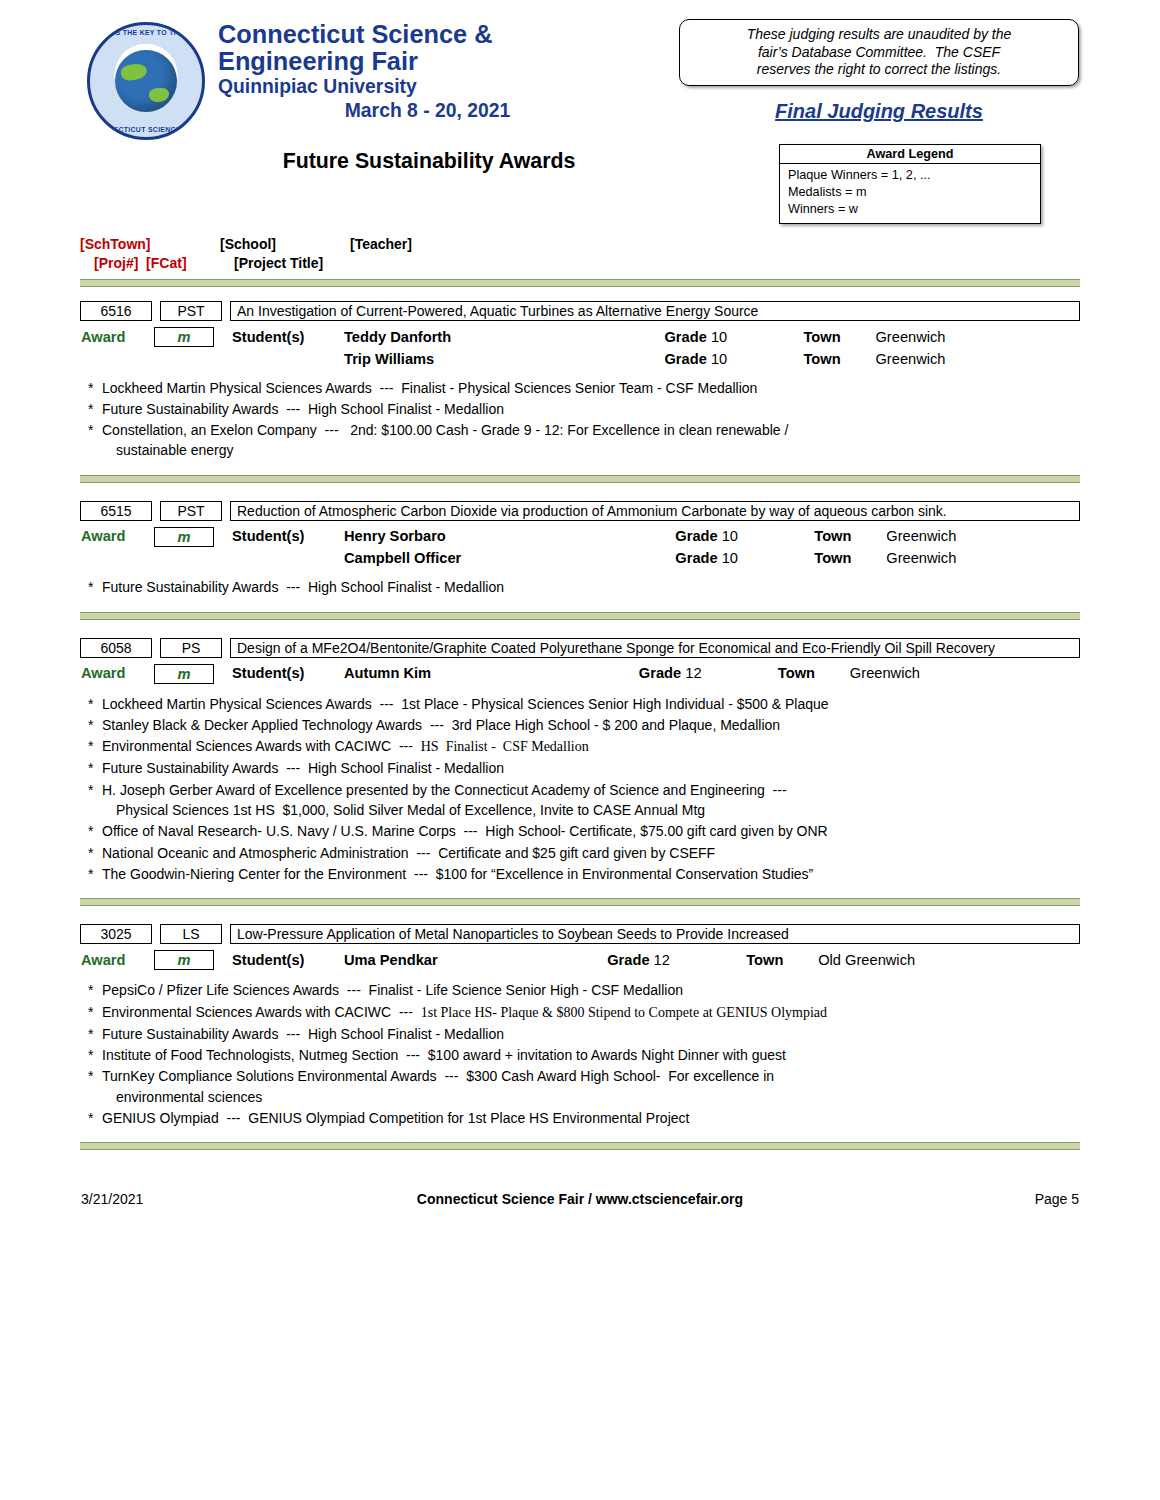| SCIENCE IS THE KEY TO THE WORLD CONNECTICUT SCIENCE FAIR | Connecticut Science & Engineering Fair Quinnipiac University March 8 - 20, 2021 | These judging results are unaudited by the fair’s Database Committee. The CSEF reserves the right to correct the listings. Final Judging Results |
| Future Sustainability Awards | Award Legend Plaque Winners = 1, 2, ... Medalists = m Winners = w |
[SchTown][School][Teacher]
[Proj#] [FCat][Project Title]
| 6516 | | PST | | An Investigation of Current-Powered, Aquatic Turbines as Alternative Energy Source |
| Award | m | Student(s) | Teddy Danforth | Grade 10 | Town | Greenwich |
| | | | Trip Williams | Grade 10 | Town | Greenwich |
Lockheed Martin Physical Sciences Awards --- Finalist - Physical Sciences Senior Team - CSF Medallion
Future Sustainability Awards --- High School Finalist - Medallion
Constellation, an Exelon Company --- 2nd: $100.00 Cash - Grade 9 - 12: For Excellence in clean renewable / sustainable energy
| 6515 | | PST | | Reduction of Atmospheric Carbon Dioxide via production of Ammonium Carbonate by way of aqueous carbon sink. |
| Award | m | Student(s) | Henry Sorbaro | Grade 10 | Town | Greenwich |
| | | | Campbell Officer | Grade 10 | Town | Greenwich |
Future Sustainability Awards --- High School Finalist - Medallion
| 6058 | | PS | | Design of a MFe2O4/Bentonite/Graphite Coated Polyurethane Sponge for Economical and Eco-Friendly Oil Spill Recovery |
| Award | m | Student(s) | Autumn Kim | Grade 12 | Town | Greenwich |
Lockheed Martin Physical Sciences Awards --- 1st Place - Physical Sciences Senior High Individual - $500 & Plaque
Stanley Black & Decker Applied Technology Awards --- 3rd Place High School - $ 200 and Plaque, Medallion
Environmental Sciences Awards with CACIWC --- HS Finalist - CSF Medallion
Future Sustainability Awards --- High School Finalist - Medallion
H. Joseph Gerber Award of Excellence presented by the Connecticut Academy of Science and Engineering --- Physical Sciences 1st HS $1,000, Solid Silver Medal of Excellence, Invite to CASE Annual Mtg
Office of Naval Research- U.S. Navy / U.S. Marine Corps --- High School- Certificate, $75.00 gift card given by ONR
National Oceanic and Atmospheric Administration --- Certificate and $25 gift card given by CSEFF
The Goodwin-Niering Center for the Environment --- $100 for “Excellence in Environmental Conservation Studies”
| 3025 | | LS | | Low-Pressure Application of Metal Nanoparticles to Soybean Seeds to Provide Increased |
| Award | m | Student(s) | Uma Pendkar | Grade 12 | Town | Old Greenwich |
PepsiCo / Pfizer Life Sciences Awards --- Finalist - Life Science Senior High - CSF Medallion
Environmental Sciences Awards with CACIWC --- 1st Place HS- Plaque & $800 Stipend to Compete at GENIUS Olympiad
Future Sustainability Awards --- High School Finalist - Medallion
Institute of Food Technologists, Nutmeg Section --- $100 award + invitation to Awards Night Dinner with guest
TurnKey Compliance Solutions Environmental Awards --- $300 Cash Award High School- For excellence in environmental sciences
GENIUS Olympiad --- GENIUS Olympiad Competition for 1st Place HS Environmental Project
| 3/21/2021 | Connecticut Science Fair / www.ctsciencefair.org | Page 5 |